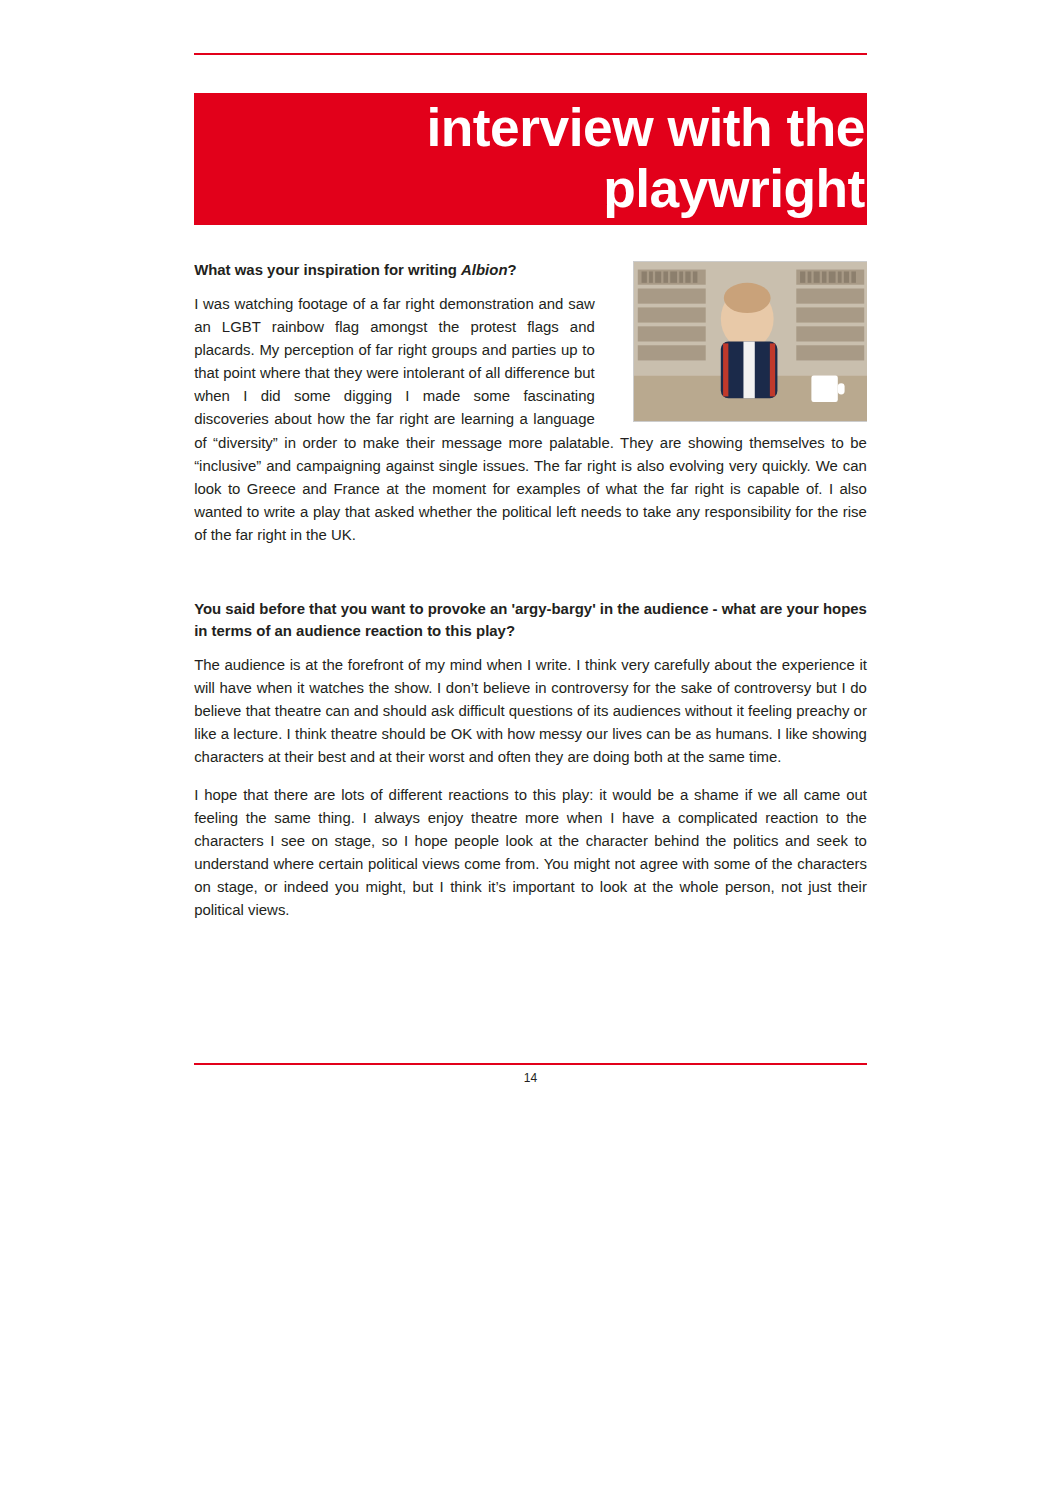interview with the playwright
What was your inspiration for writing Albion?
I was watching footage of a far right demonstration and saw an LGBT rainbow flag amongst the protest flags and placards. My perception of far right groups and parties up to that point where that they were intolerant of all difference but when I did some digging I made some fascinating discoveries about how the far right are learning a language of “diversity” in order to make their message more palatable. They are showing themselves to be “inclusive” and campaigning against single issues. The far right is also evolving very quickly. We can look to Greece and France at the moment for examples of what the far right is capable of. I also wanted to write a play that asked whether the political left needs to take any responsibility for the rise of the far right in the UK.
You said before that you want to provoke an 'argy-bargy' in the audience - what are your hopes in terms of an audience reaction to this play?
The audience is at the forefront of my mind when I write. I think very carefully about the experience it will have when it watches the show. I don’t believe in controversy for the sake of controversy but I do believe that theatre can and should ask difficult questions of its audiences without it feeling preachy or like a lecture. I think theatre should be OK with how messy our lives can be as humans. I like showing characters at their best and at their worst and often they are doing both at the same time.
I hope that there are lots of different reactions to this play: it would be a shame if we all came out feeling the same thing. I always enjoy theatre more when I have a complicated reaction to the characters I see on stage, so I hope people look at the character behind the politics and seek to understand where certain political views come from. You might not agree with some of the characters on stage, or indeed you might, but I think it’s important to look at the whole person, not just their political views.
14